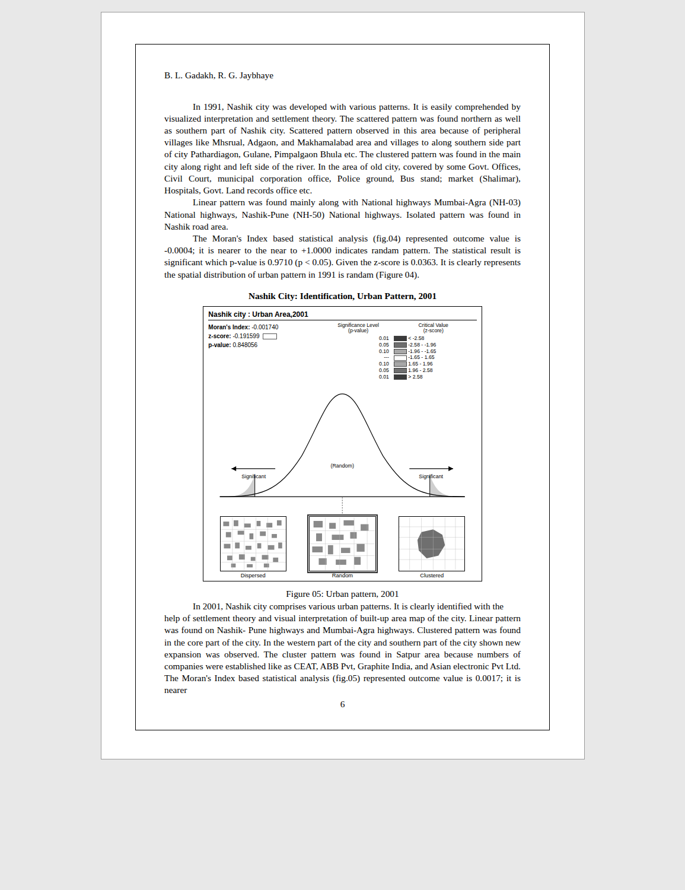B. L. Gadakh, R. G. Jaybhaye
In 1991, Nashik city was developed with various patterns. It is easily comprehended by visualized interpretation and settlement theory. The scattered pattern was found northern as well as southern part of Nashik city. Scattered pattern observed in this area because of peripheral villages like Mhsrual, Adgaon, and Makhamalabad area and villages to along southern side part of city Pathardiagon, Gulane, Pimpalgaon Bhula etc. The clustered pattern was found in the main city along right and left side of the river. In the area of old city, covered by some Govt. Offices, Civil Court, municipal corporation office, Police ground, Bus stand; market (Shalimar), Hospitals, Govt. Land records office etc.
Linear pattern was found mainly along with National highways Mumbai-Agra (NH-03) National highways, Nashik-Pune (NH-50) National highways. Isolated pattern was found in Nashik road area.
The Moran's Index based statistical analysis (fig.04) represented outcome value is -0.0004; it is nearer to the near to +1.0000 indicates randam pattern. The statistical result is significant which p-value is 0.9710 (p < 0.05). Given the z-score is 0.0363. It is clearly represents the spatial distribution of urban pattern in 1991 is randam (Figure 04).
Nashik City: Identification, Urban Pattern, 2001
Nashik city : Urban Area,2001
Moran's Index: -0.001740
z-score: -0.191599
p-value: 0.848056
| Significance Level (p-value) | Critical Value (z-score) |
| --- | --- |
| 0.01 | < -2.58 |
| 0.05 | -2.58 - -1.96 |
| 0.10 | -1.96 - -1.65 |
| --- | -1.65 - 1.65 |
| 0.10 | 1.65 - 1.96 |
| 0.05 | 1.96 - 2.58 |
| 0.01 | > 2.58 |
(Random) Significant Significant
Dispersed
Random
Clustered
Figure 05: Urban pattern, 2001
In 2001, Nashik city comprises various urban patterns. It is clearly identified with the
help of settlement theory and visual interpretation of built-up area map of the city. Linear pattern was found on Nashik- Pune highways and Mumbai-Agra highways. Clustered pattern was found in the core part of the city. In the western part of the city and southern part of the city shown new expansion was observed. The cluster pattern was found in Satpur area because numbers of companies were established like as CEAT, ABB Pvt, Graphite India, and Asian electronic Pvt Ltd.
The Moran's Index based statistical analysis (fig.05) represented outcome value is 0.0017; it is nearer
6